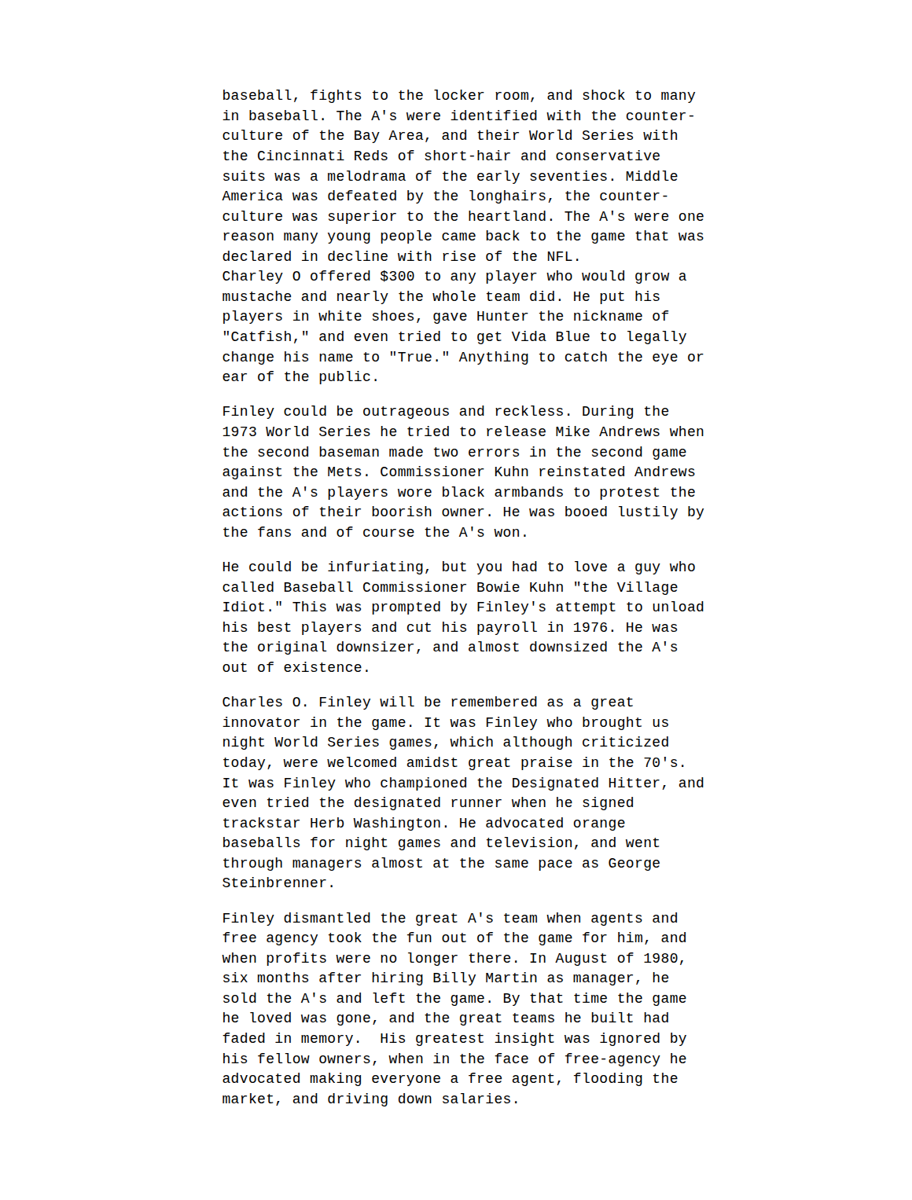baseball, fights to the locker room, and shock to many in baseball. The A's were identified with the counter-culture of the Bay Area, and their World Series with the Cincinnati Reds of short-hair and conservative suits was a melodrama of the early seventies. Middle America was defeated by the longhairs, the counter-culture was superior to the heartland. The A's were one reason many young people came back to the game that was declared in decline with rise of the NFL.
Charley O offered $300 to any player who would grow a mustache and nearly the whole team did. He put his players in white shoes, gave Hunter the nickname of "Catfish," and even tried to get Vida Blue to legally change his name to "True." Anything to catch the eye or ear of the public.
Finley could be outrageous and reckless. During the 1973 World Series he tried to release Mike Andrews when the second baseman made two errors in the second game against the Mets. Commissioner Kuhn reinstated Andrews and the A's players wore black armbands to protest the actions of their boorish owner. He was booed lustily by the fans and of course the A's won.
He could be infuriating, but you had to love a guy who called Baseball Commissioner Bowie Kuhn "the Village Idiot." This was prompted by Finley's attempt to unload his best players and cut his payroll in 1976. He was the original downsizer, and almost downsized the A's out of existence.
Charles O. Finley will be remembered as a great innovator in the game. It was Finley who brought us night World Series games, which although criticized today, were welcomed amidst great praise in the 70's. It was Finley who championed the Designated Hitter, and even tried the designated runner when he signed trackstar Herb Washington. He advocated orange baseballs for night games and television, and went through managers almost at the same pace as George Steinbrenner.
Finley dismantled the great A's team when agents and free agency took the fun out of the game for him, and when profits were no longer there. In August of 1980, six months after hiring Billy Martin as manager, he sold the A's and left the game. By that time the game he loved was gone, and the great teams he built had faded in memory. His greatest insight was ignored by his fellow owners, when in the face of free-agency he advocated making everyone a free agent, flooding the market, and driving down salaries.